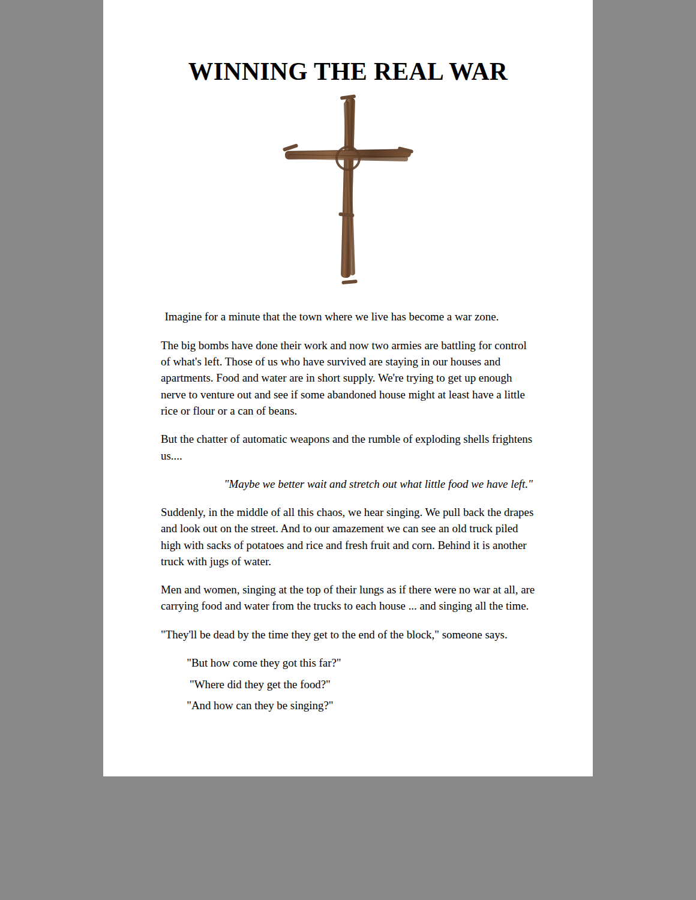WINNING THE REAL WAR
Imagine for a minute that the town where we live has become a war zone.
The big bombs have done their work and now two armies are battling for control of what's left. Those of us who have survived are staying in our houses and apartments. Food and water are in short supply. We're trying to get up enough nerve to venture out and see if some abandoned house might at least have a little rice or flour or a can of beans.
But the chatter of automatic weapons and the rumble of exploding shells frightens us....
"Maybe we better wait and stretch out what little food we have left."
Suddenly, in the middle of all this chaos, we hear singing. We pull back the drapes and look out on the street. And to our amazement we can see an old truck piled high with sacks of potatoes and rice and fresh fruit and corn. Behind it is another truck with jugs of water.
Men and women, singing at the top of their lungs as if there were no war at all, are carrying food and water from the trucks to each house ... and singing all the time.
"They'll be dead by the time they get to the end of the block," someone says.
"But how come they got this far?"
"Where did they get the food?"
"And how can they be singing?"